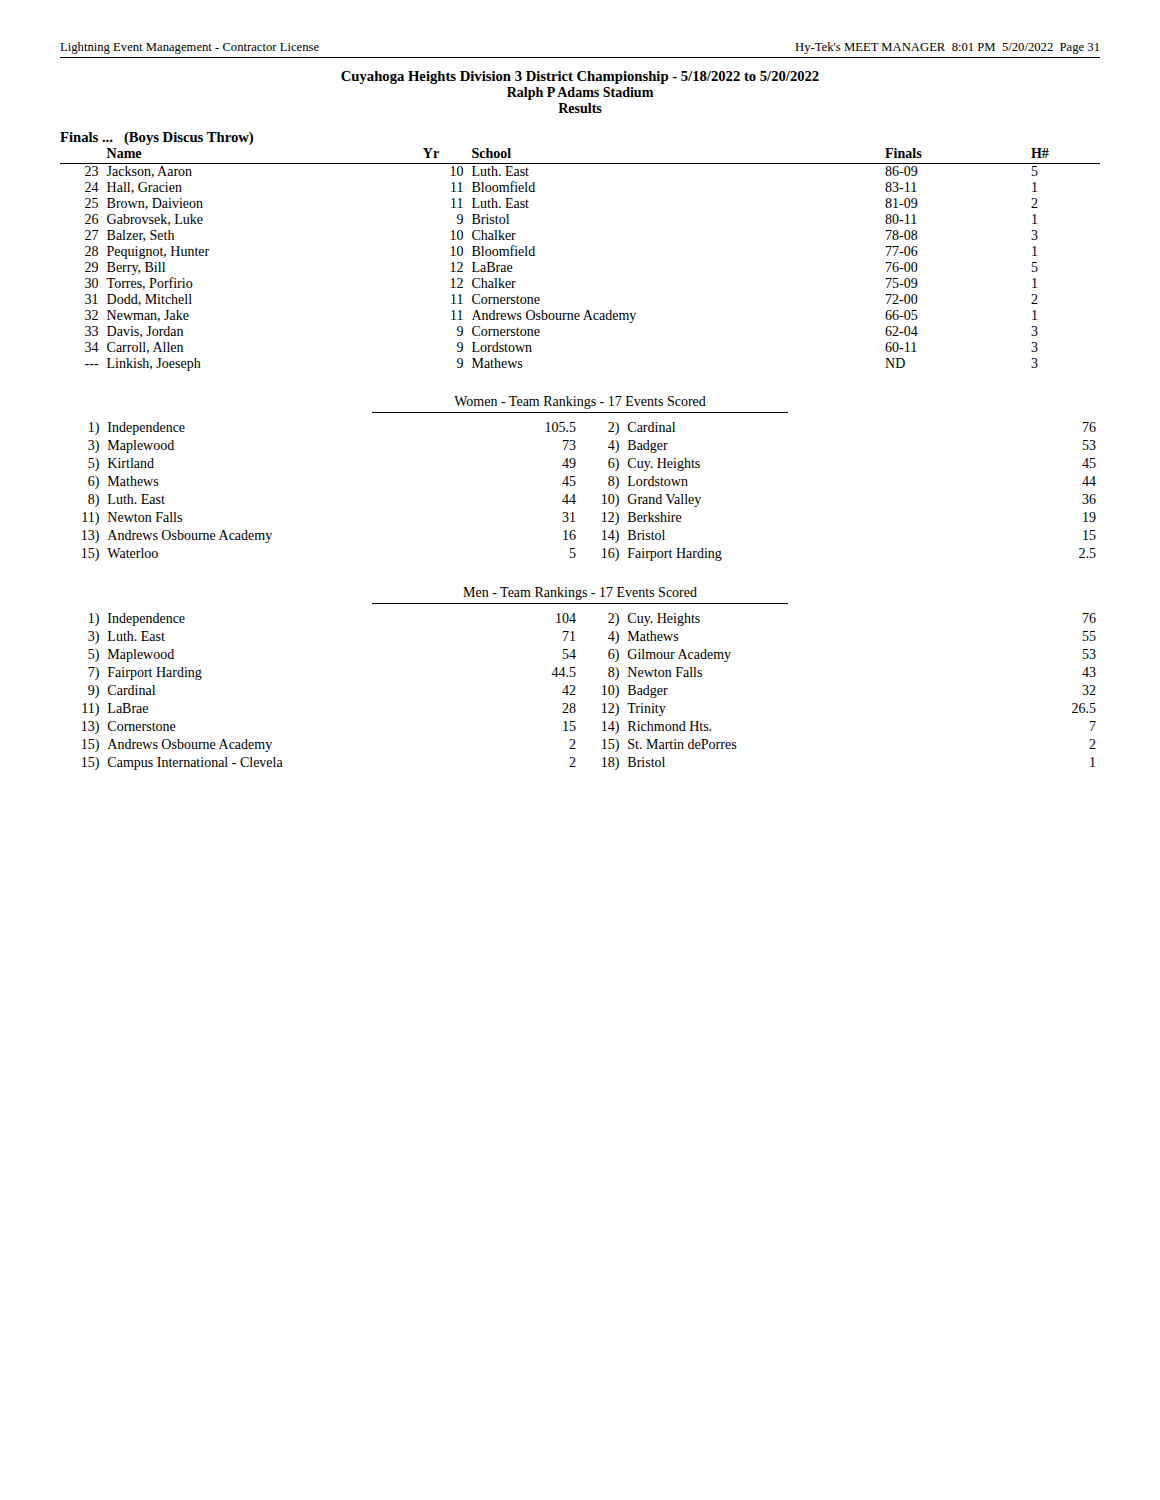Lightning Event Management - Contractor License
Hy-Tek's MEET MANAGER 8:01 PM 5/20/2022 Page 31
Cuyahoga Heights Division 3 District Championship - 5/18/2022 to 5/20/2022
Ralph P Adams Stadium
Results
Finals ... (Boys Discus Throw)
| | Name | Yr | School | Finals | H# |
| --- | --- | --- | --- | --- | --- |
| 23 | Jackson, Aaron | 10 | Luth. East | 86-09 | 5 |
| 24 | Hall, Gracien | 11 | Bloomfield | 83-11 | 1 |
| 25 | Brown, Daivieon | 11 | Luth. East | 81-09 | 2 |
| 26 | Gabrovsek, Luke | 9 | Bristol | 80-11 | 1 |
| 27 | Balzer, Seth | 10 | Chalker | 78-08 | 3 |
| 28 | Pequignot, Hunter | 10 | Bloomfield | 77-06 | 1 |
| 29 | Berry, Bill | 12 | LaBrae | 76-00 | 5 |
| 30 | Torres, Porfirio | 12 | Chalker | 75-09 | 1 |
| 31 | Dodd, Mitchell | 11 | Cornerstone | 72-00 | 2 |
| 32 | Newman, Jake | 11 | Andrews Osbourne Academy | 66-05 | 1 |
| 33 | Davis, Jordan | 9 | Cornerstone | 62-04 | 3 |
| 34 | Carroll, Allen | 9 | Lordstown | 60-11 | 3 |
| --- | Linkish, Joeseph | 9 | Mathews | ND | 3 |
Women - Team Rankings - 17 Events Scored
| 1) | Independence | 105.5 | 2) | Cardinal | 76 |
| 3) | Maplewood | 73 | 4) | Badger | 53 |
| 5) | Kirtland | 49 | 6) | Cuy. Heights | 45 |
| 6) | Mathews | 45 | 8) | Lordstown | 44 |
| 8) | Luth. East | 44 | 10) | Grand Valley | 36 |
| 11) | Newton Falls | 31 | 12) | Berkshire | 19 |
| 13) | Andrews Osbourne Academy | 16 | 14) | Bristol | 15 |
| 15) | Waterloo | 5 | 16) | Fairport Harding | 2.5 |
Men - Team Rankings - 17 Events Scored
| 1) | Independence | 104 | 2) | Cuy. Heights | 76 |
| 3) | Luth. East | 71 | 4) | Mathews | 55 |
| 5) | Maplewood | 54 | 6) | Gilmour Academy | 53 |
| 7) | Fairport Harding | 44.5 | 8) | Newton Falls | 43 |
| 9) | Cardinal | 42 | 10) | Badger | 32 |
| 11) | LaBrae | 28 | 12) | Trinity | 26.5 |
| 13) | Cornerstone | 15 | 14) | Richmond Hts. | 7 |
| 15) | Andrews Osbourne Academy | 2 | 15) | St. Martin dePorres | 2 |
| 15) | Campus International - Clevela | 2 | 18) | Bristol | 1 |